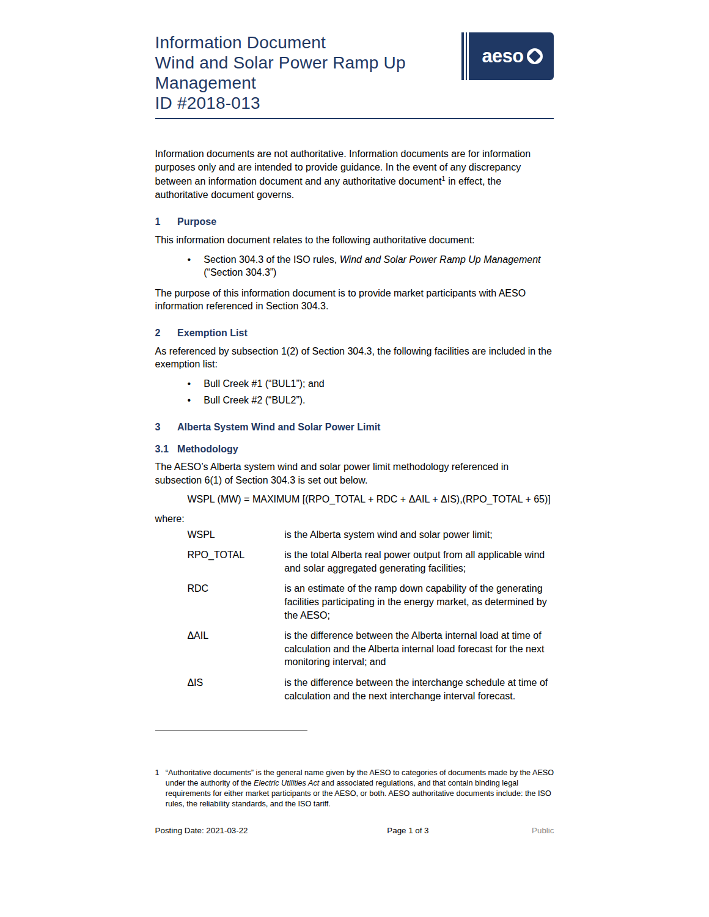Information Document
Wind and Solar Power Ramp Up Management
ID #2018-013
aeso
Information documents are not authoritative. Information documents are for information purposes only and are intended to provide guidance. In the event of any discrepancy between an information document and any authoritative document1 in effect, the authoritative document governs.
1 Purpose
This information document relates to the following authoritative document:
Section 304.3 of the ISO rules, Wind and Solar Power Ramp Up Management (“Section 304.3”)
The purpose of this information document is to provide market participants with AESO information referenced in Section 304.3.
2 Exemption List
As referenced by subsection 1(2) of Section 304.3, the following facilities are included in the exemption list:
Bull Creek #1 (“BUL1”); and
Bull Creek #2 (“BUL2”).
3 Alberta System Wind and Solar Power Limit
3.1 Methodology
The AESO’s Alberta system wind and solar power limit methodology referenced in subsection 6(1) of Section 304.3 is set out below.
WSPL (MW) = MAXIMUM [(RPO_TOTAL + RDC + ΔAIL + ΔIS),(RPO_TOTAL + 65)]
where:
| WSPL | is the Alberta system wind and solar power limit; |
| RPO_TOTAL | is the total Alberta real power output from all applicable wind and solar aggregated generating facilities; |
| RDC | is an estimate of the ramp down capability of the generating facilities participating in the energy market, as determined by the AESO; |
| ΔAIL | is the difference between the Alberta internal load at time of calculation and the Alberta internal load forecast for the next monitoring interval; and |
| ΔIS | is the difference between the interchange schedule at time of calculation and the next interchange interval forecast. |
1
“Authoritative documents” is the general name given by the AESO to categories of documents made by the AESO under the authority of the Electric Utilities Act and associated regulations, and that contain binding legal requirements for either market participants or the AESO, or both. AESO authoritative documents include: the ISO rules, the reliability standards, and the ISO tariff.
Posting Date: 2021-03-22
Page 1 of 3
Public